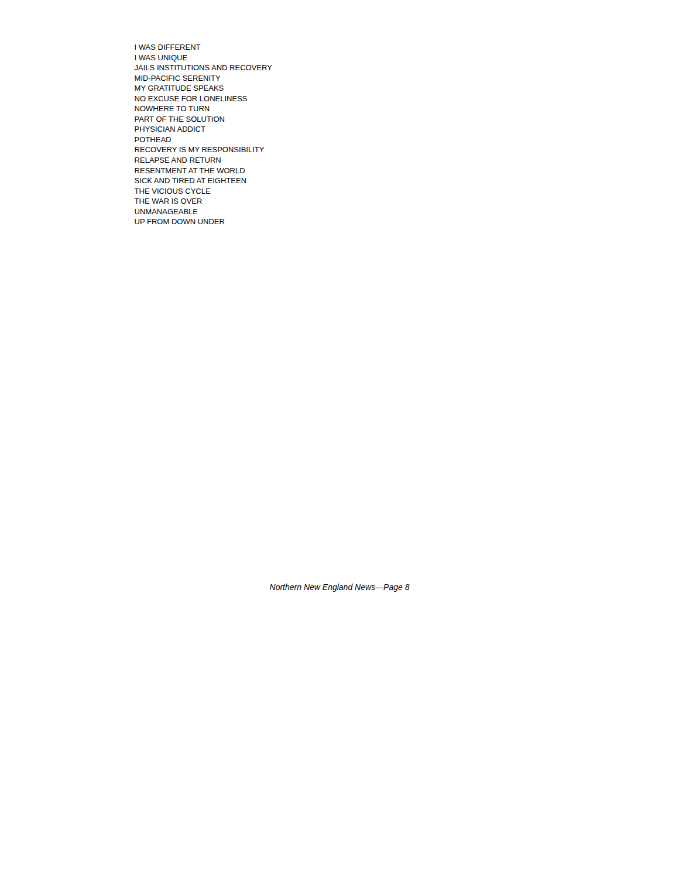I WAS DIFFERENT
I WAS UNIQUE
JAILS INSTITUTIONS AND RECOVERY
MID-PACIFIC SERENITY
MY GRATITUDE SPEAKS
NO EXCUSE FOR LONELINESS
NOWHERE TO TURN
PART OF THE SOLUTION
PHYSICIAN ADDICT
POTHEAD
RECOVERY IS MY RESPONSIBILITY
RELAPSE AND RETURN
RESENTMENT AT THE WORLD
SICK AND TIRED AT EIGHTEEN
THE VICIOUS CYCLE
THE WAR IS OVER
UNMANAGEABLE
UP FROM DOWN UNDER
Northern New England News—Page 8